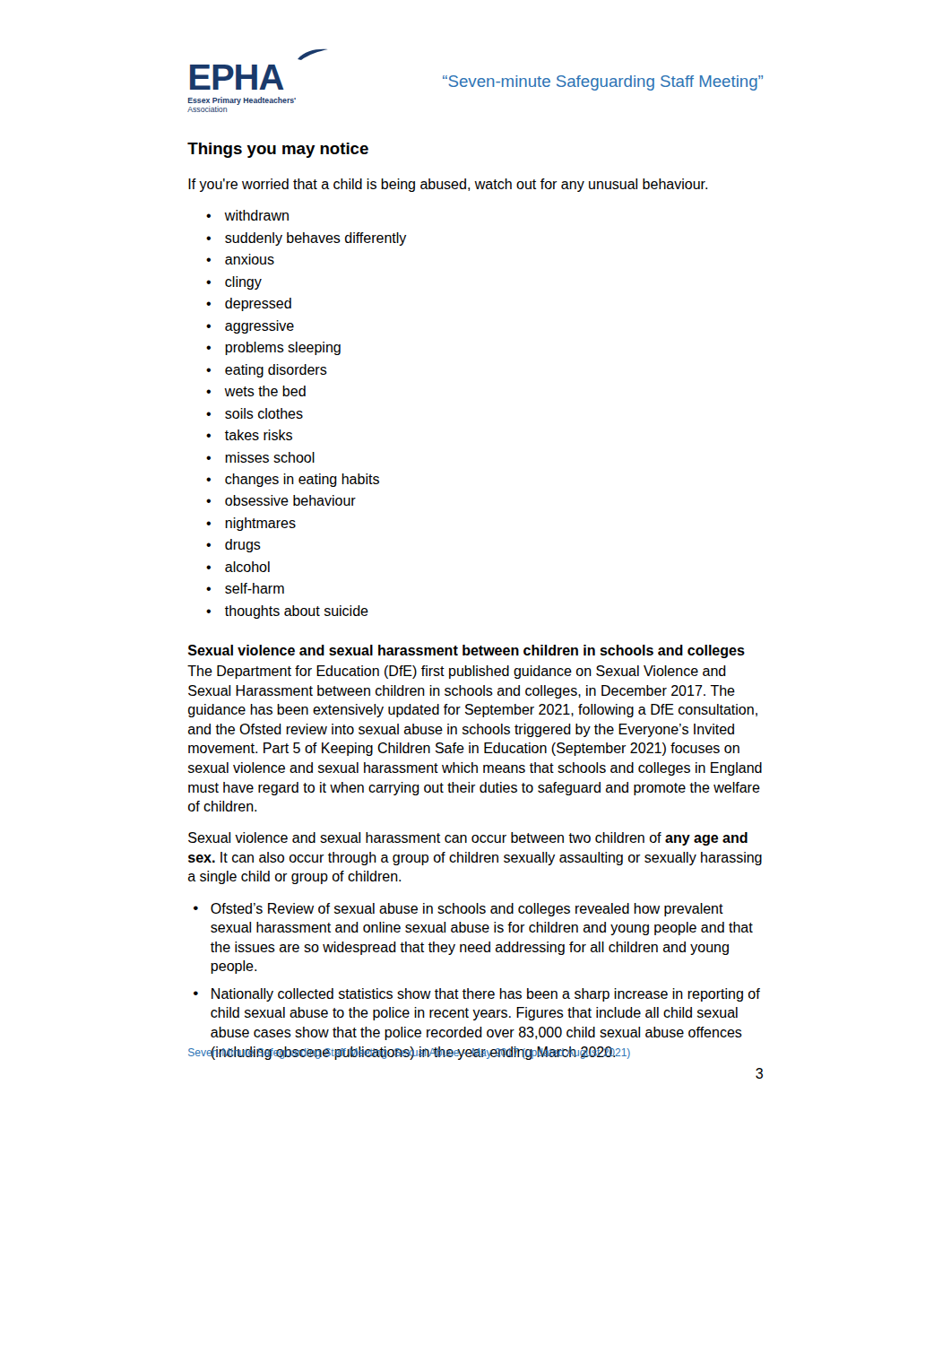EPHA
Essex Primary Headteachers'
Association
“Seven-minute Safeguarding Staff Meeting”
Things you may notice
If you're worried that a child is being abused, watch out for any unusual behaviour.
withdrawn
suddenly behaves differently
anxious
clingy
depressed
aggressive
problems sleeping
eating disorders
wets the bed
soils clothes
takes risks
misses school
changes in eating habits
obsessive behaviour
nightmares
drugs
alcohol
self-harm
thoughts about suicide
Sexual violence and sexual harassment between children in schools and colleges
The Department for Education (DfE) first published guidance on Sexual Violence and Sexual Harassment between children in schools and colleges, in December 2017. The guidance has been extensively updated for September 2021, following a DfE consultation, and the Ofsted review into sexual abuse in schools triggered by the Everyone’s Invited movement. Part 5 of Keeping Children Safe in Education (September 2021) focuses on sexual violence and sexual harassment which means that schools and colleges in England must have regard to it when carrying out their duties to safeguard and promote the welfare of children.
Sexual violence and sexual harassment can occur between two children of any age and sex. It can also occur through a group of children sexually assaulting or sexually harassing a single child or group of children.
Ofsted’s Review of sexual abuse in schools and colleges revealed how prevalent sexual harassment and online sexual abuse is for children and young people and that the issues are so widespread that they need addressing for all children and young people.
Nationally collected statistics show that there has been a sharp increase in reporting of child sexual abuse to the police in recent years. Figures that include all child sexual abuse cases show that the police recorded over 83,000 child sexual abuse offences (including obscene publications) in the year ending March 2020.
Seven-Minute Safeguarding Staff Meeting- Sexual Abuse – May 2017 (updated August 2021)
3